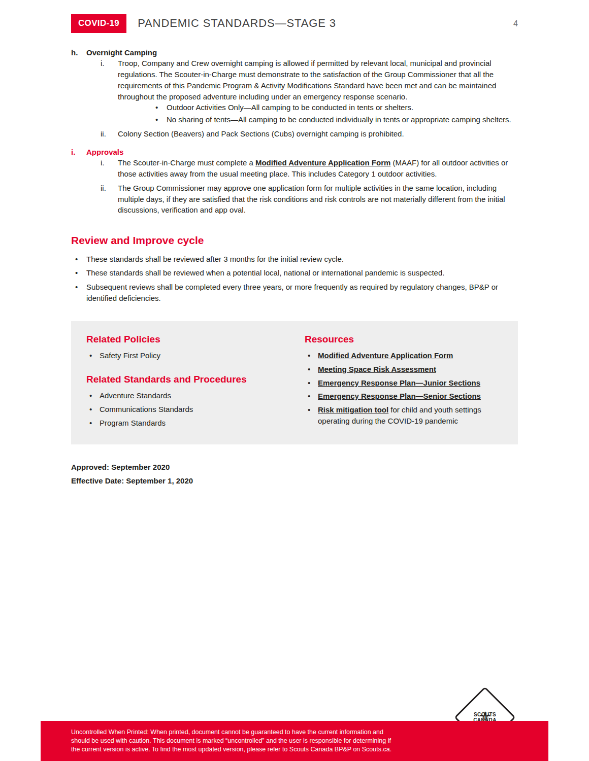COVID-19 PANDEMIC STANDARDS—STAGE 3 4
h. Overnight Camping
i. Troop, Company and Crew overnight camping is allowed if permitted by relevant local, municipal and provincial regulations. The Scouter-in-Charge must demonstrate to the satisfaction of the Group Commissioner that all the requirements of this Pandemic Program & Activity Modifications Standard have been met and can be maintained throughout the proposed adventure including under an emergency response scenario.
•Outdoor Activities Only—All camping to be conducted in tents or shelters.
•No sharing of tents—All camping to be conducted individually in tents or appropriate camping shelters.
ii. Colony Section (Beavers) and Pack Sections (Cubs) overnight camping is prohibited.
i. Approvals
i. The Scouter-in-Charge must complete a Modified Adventure Application Form (MAAF) for all outdoor activities or those activities away from the usual meeting place. This includes Category 1 outdoor activities.
ii. The Group Commissioner may approve one application form for multiple activities in the same location, including multiple days, if they are satisfied that the risk conditions and risk controls are not materially different from the initial discussions, verification and app oval.
Review and Improve cycle
•These standards shall be reviewed after 3 months for the initial review cycle.
•These standards shall be reviewed when a potential local, national or international pandemic is suspected.
•Subsequent reviews shall be completed every three years, or more frequently as required by regulatory changes, BP&P or identified deficiencies.
Related Policies
•Safety First Policy
Related Standards and Procedures
•Adventure Standards
•Communications Standards
•Program Standards
Resources
•Modified Adventure Application Form
•Meeting Space Risk Assessment
•Emergency Response Plan—Junior Sections
•Emergency Response Plan—Senior Sections
•Risk mitigation tool for child and youth settings operating during the COVID-19 pandemic
Approved: September 2020
Effective Date: September 1, 2020
SCOUTS
CANADA
⚜
It starts with Scouts.
Uncontrolled When Printed: When printed, document cannot be guaranteed to have the current information and should be used with caution. This document is marked “uncontrolled” and the user is responsible for determining if the current version is active. To find the most updated version, please refer to Scouts Canada BP&P on Scouts.ca.